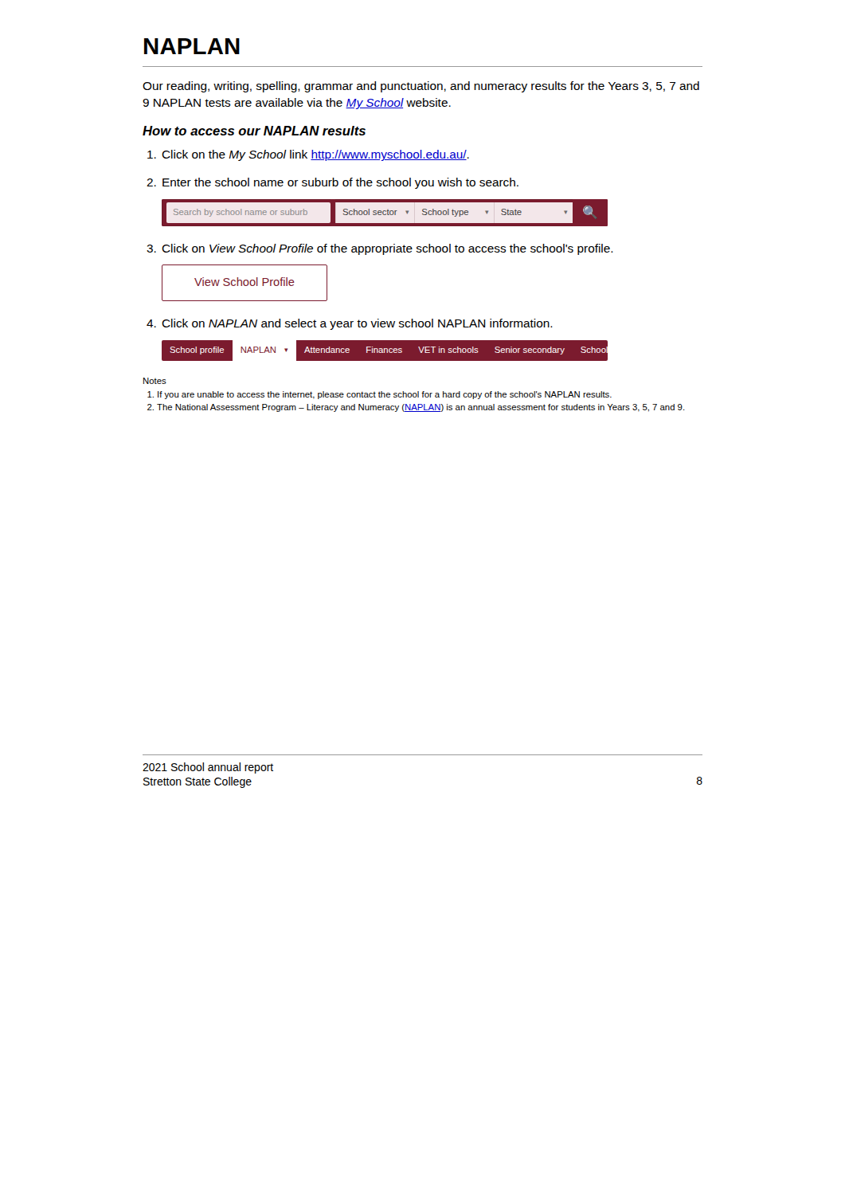NAPLAN
Our reading, writing, spelling, grammar and punctuation, and numeracy results for the Years 3, 5, 7 and 9 NAPLAN tests are available via the My School website.
How to access our NAPLAN results
Click on the My School link http://www.myschool.edu.au/.
Enter the school name or suburb of the school you wish to search.
Search by school name or suburb
School sector▾
School type▾
State▾
🔍
Click on View School Profile of the appropriate school to access the school's profile.
View School Profile
Click on NAPLAN and select a year to view school NAPLAN information.
School profile
NAPLAN ▾
Attendance
Finances
VET in schools
Senior secondary
Schools map
Notes
If you are unable to access the internet, please contact the school for a hard copy of the school's NAPLAN results.
The National Assessment Program – Literacy and Numeracy (NAPLAN) is an annual assessment for students in Years 3, 5, 7 and 9.
2021 School annual report
Stretton State College
8